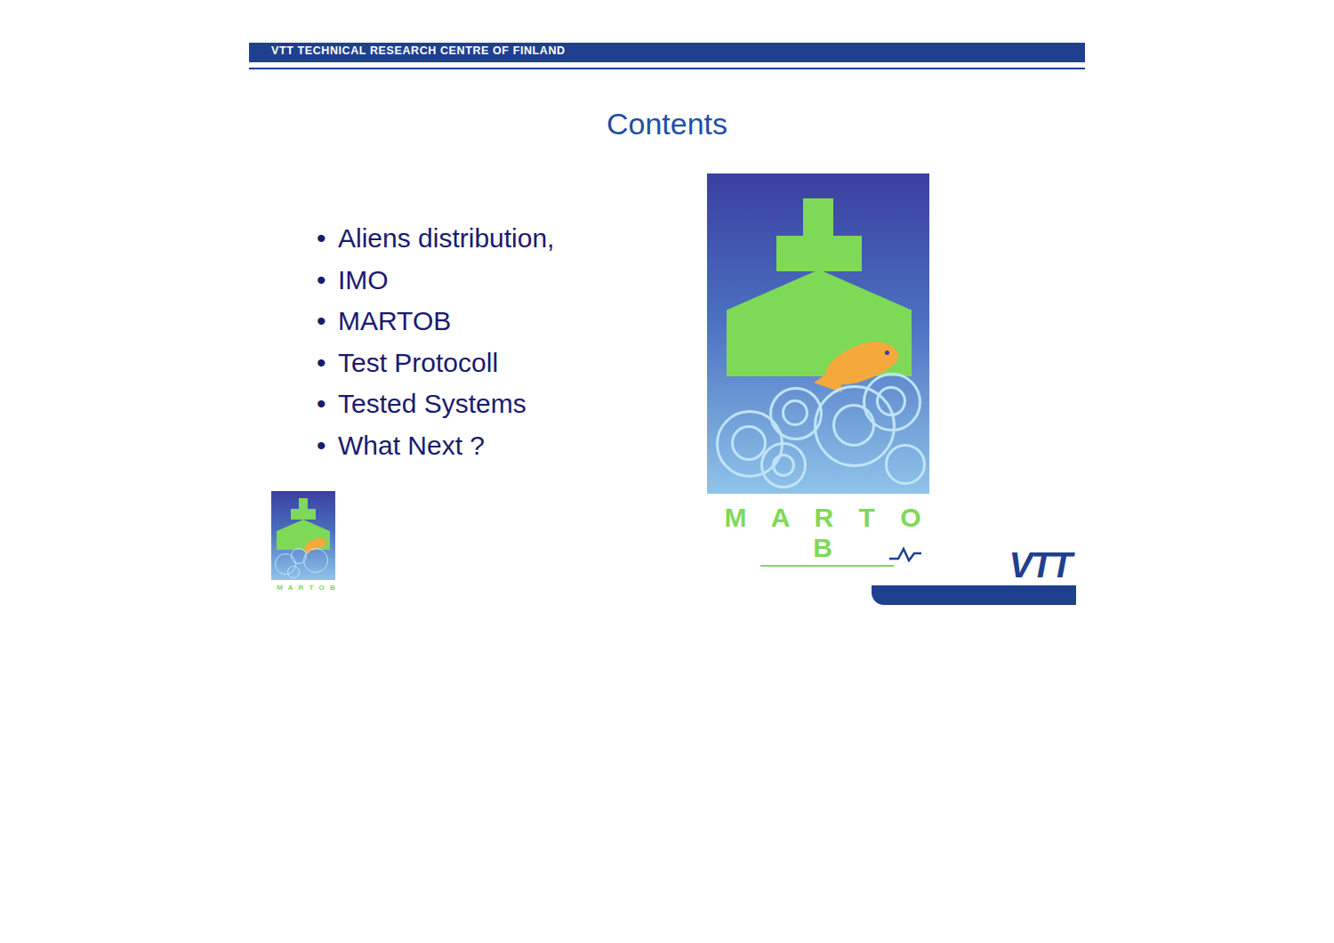VTT Technical Research Centre of Finland
Contents
Aliens distribution,
IMO
MARTOB
Test Protocoll
Tested Systems
What Next ?
M A R T O B
M A R T O B
VTT